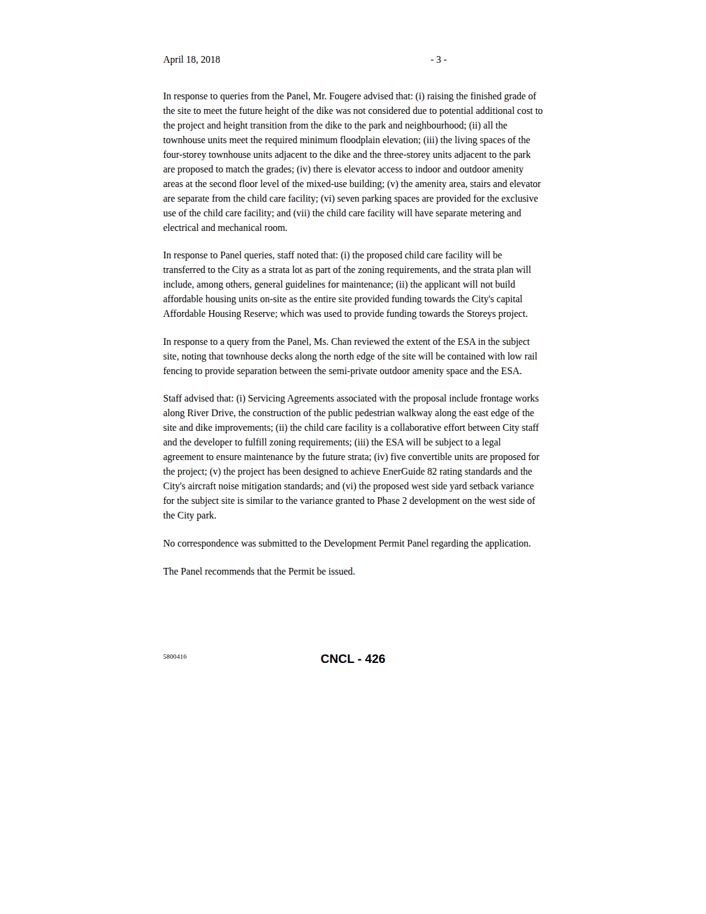April 18, 2018 - 3 -
In response to queries from the Panel, Mr. Fougere advised that: (i) raising the finished grade of the site to meet the future height of the dike was not considered due to potential additional cost to the project and height transition from the dike to the park and neighbourhood; (ii) all the townhouse units meet the required minimum floodplain elevation; (iii) the living spaces of the four-storey townhouse units adjacent to the dike and the three-storey units adjacent to the park are proposed to match the grades; (iv) there is elevator access to indoor and outdoor amenity areas at the second floor level of the mixed-use building; (v) the amenity area, stairs and elevator are separate from the child care facility; (vi) seven parking spaces are provided for the exclusive use of the child care facility; and (vii) the child care facility will have separate metering and electrical and mechanical room.
In response to Panel queries, staff noted that: (i) the proposed child care facility will be transferred to the City as a strata lot as part of the zoning requirements, and the strata plan will include, among others, general guidelines for maintenance; (ii) the applicant will not build affordable housing units on-site as the entire site provided funding towards the City's capital Affordable Housing Reserve; which was used to provide funding towards the Storeys project.
In response to a query from the Panel, Ms. Chan reviewed the extent of the ESA in the subject site, noting that townhouse decks along the north edge of the site will be contained with low rail fencing to provide separation between the semi-private outdoor amenity space and the ESA.
Staff advised that: (i) Servicing Agreements associated with the proposal include frontage works along River Drive, the construction of the public pedestrian walkway along the east edge of the site and dike improvements; (ii) the child care facility is a collaborative effort between City staff and the developer to fulfill zoning requirements; (iii) the ESA will be subject to a legal agreement to ensure maintenance by the future strata; (iv) five convertible units are proposed for the project; (v) the project has been designed to achieve EnerGuide 82 rating standards and the City's aircraft noise mitigation standards; and (vi) the proposed west side yard setback variance for the subject site is similar to the variance granted to Phase 2 development on the west side of the City park.
No correspondence was submitted to the Development Permit Panel regarding the application.
The Panel recommends that the Permit be issued.
5800416
CNCL - 426